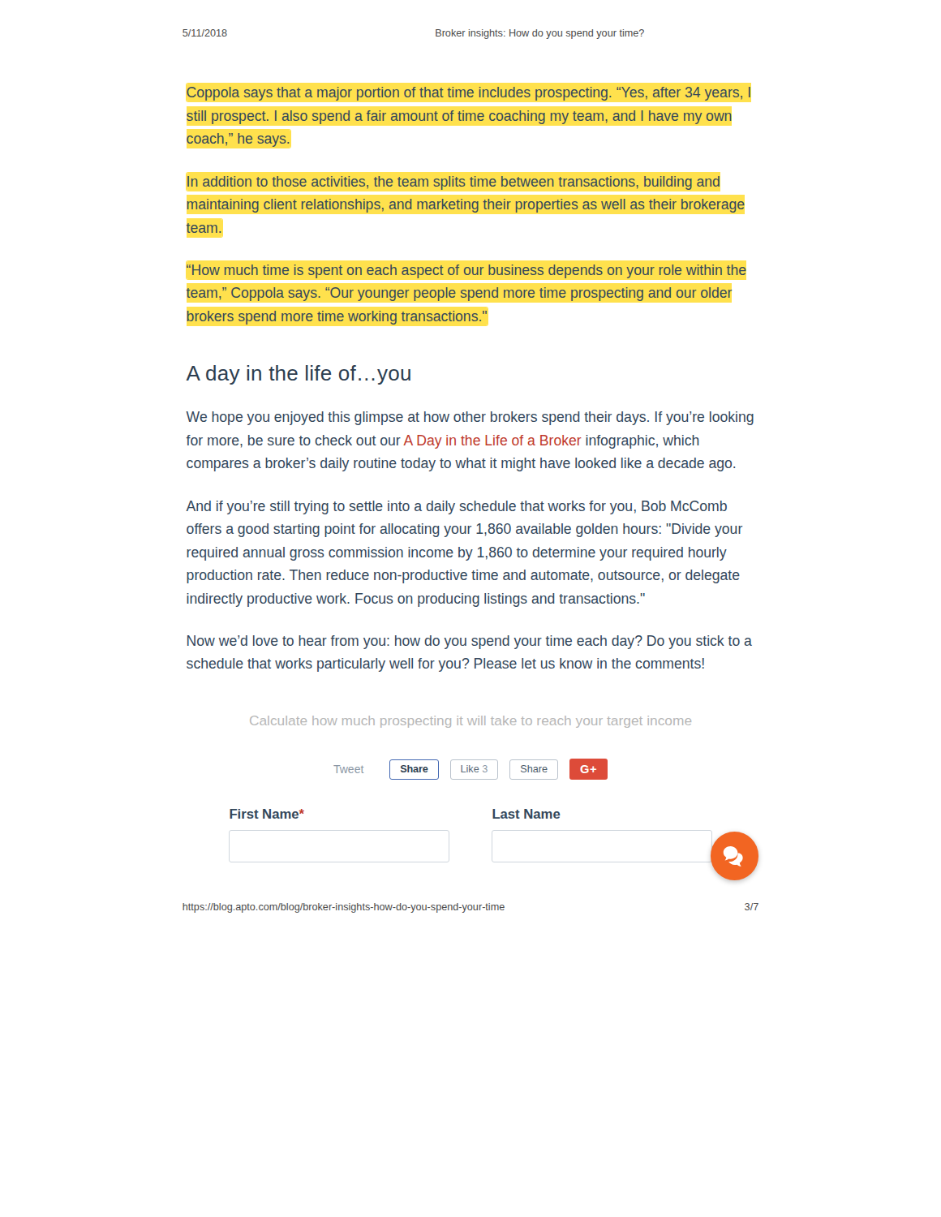5/11/2018
Broker insights: How do you spend your time?
Coppola says that a major portion of that time includes prospecting. “Yes, after 34 years, I still prospect. I also spend a fair amount of time coaching my team, and I have my own coach,” he says.
In addition to those activities, the team splits time between transactions, building and maintaining client relationships, and marketing their properties as well as their brokerage team.
“How much time is spent on each aspect of our business depends on your role within the team,” Coppola says. “Our younger people spend more time prospecting and our older brokers spend more time working transactions."
A day in the life of…you
We hope you enjoyed this glimpse at how other brokers spend their days. If you’re looking for more, be sure to check out our A Day in the Life of a Broker infographic, which compares a broker’s daily routine today to what it might have looked like a decade ago.
And if you’re still trying to settle into a daily schedule that works for you, Bob McComb offers a good starting point for allocating your 1,860 available golden hours: "Divide your required annual gross commission income by 1,860 to determine your required hourly production rate. Then reduce non-productive time and automate, outsource, or delegate indirectly productive work. Focus on producing listings and transactions."
Now we’d love to hear from you: how do you spend your time each day? Do you stick to a schedule that works particularly well for you? Please let us know in the comments!
Calculate how much prospecting it will take to reach your target income
Tweet Share Like 3 Share G+
First Name*
Last Name
https://blog.apto.com/blog/broker-insights-how-do-you-spend-your-time
3/7